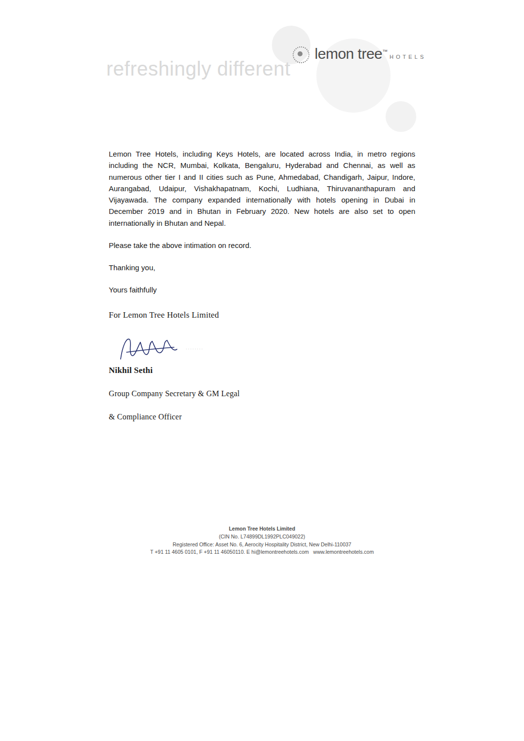refreshingly different
lemon tree™ HOTELS
Lemon Tree Hotels, including Keys Hotels, are located across India, in metro regions including the NCR, Mumbai, Kolkata, Bengaluru, Hyderabad and Chennai, as well as numerous other tier I and II cities such as Pune, Ahmedabad, Chandigarh, Jaipur, Indore, Aurangabad, Udaipur, Vishakhapatnam, Kochi, Ludhiana, Thiruvananthapuram and Vijayawada. The company expanded internationally with hotels opening in Dubai in December 2019 and in Bhutan in February 2020. New hotels are also set to open internationally in Bhutan and Nepal.
Please take the above intimation on record.
Thanking you,
Yours faithfully
For Lemon Tree Hotels Limited
. . . . . . . .
Nikhil Sethi
Group Company Secretary & GM Legal
& Compliance Officer
Lemon Tree Hotels Limited
(CIN No. L74899DL1992PLC049022)
Registered Office: Asset No. 6, Aerocity Hospitality District, New Delhi-110037
T +91 11 4605 0101, F +91 11 46050110. E hi@lemontreehotels.com www.lemontreehotels.com